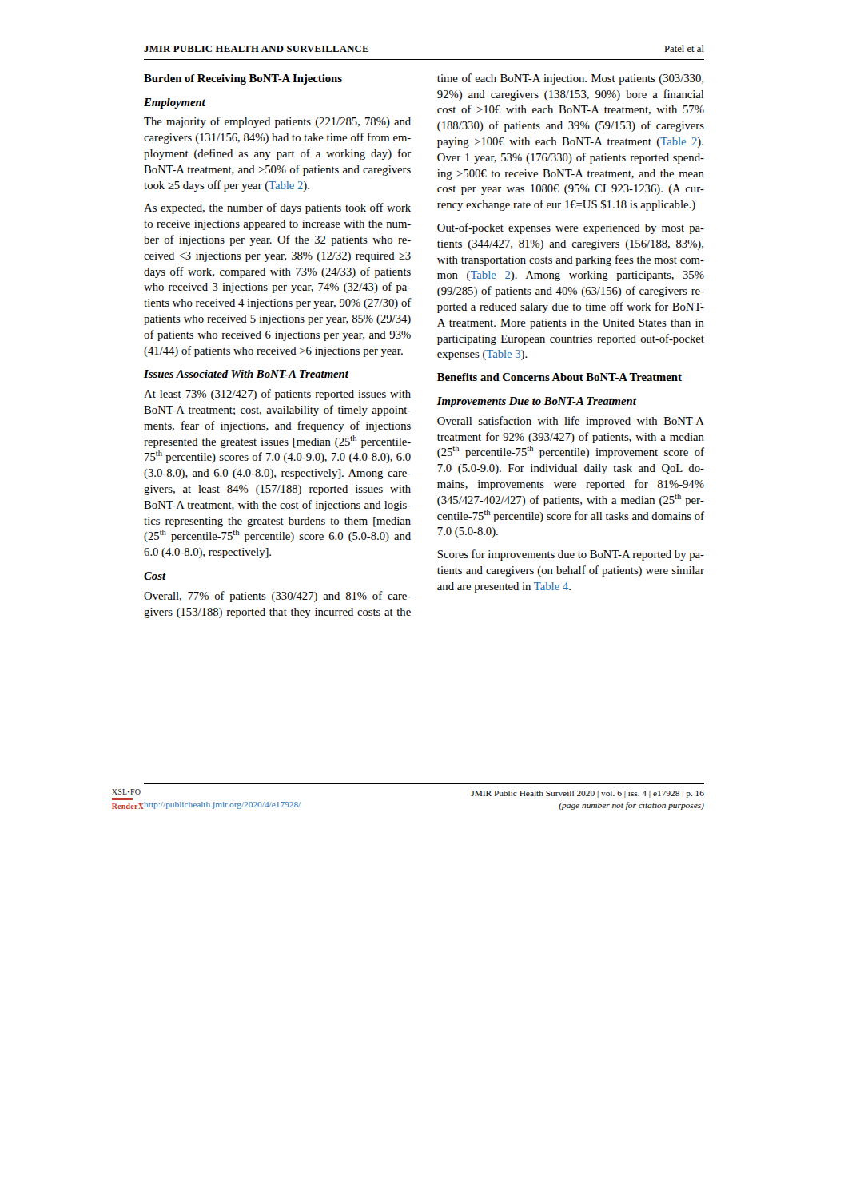JMIR Public Health and Surveillance Patel et al
Burden of Receiving BoNT-A Injections
Employment
The majority of employed patients (221/285, 78%) and caregivers (131/156, 84%) had to take time off from employment (defined as any part of a working day) for BoNT-A treatment, and >50% of patients and caregivers took ≥5 days off per year (Table 2).
As expected, the number of days patients took off work to receive injections appeared to increase with the number of injections per year. Of the 32 patients who received <3 injections per year, 38% (12/32) required ≥3 days off work, compared with 73% (24/33) of patients who received 3 injections per year, 74% (32/43) of patients who received 4 injections per year, 90% (27/30) of patients who received 5 injections per year, 85% (29/34) of patients who received 6 injections per year, and 93% (41/44) of patients who received >6 injections per year.
Issues Associated With BoNT-A Treatment
At least 73% (312/427) of patients reported issues with BoNT-A treatment; cost, availability of timely appointments, fear of injections, and frequency of injections represented the greatest issues [median (25th percentile-75th percentile) scores of 7.0 (4.0-9.0), 7.0 (4.0-8.0), 6.0 (3.0-8.0), and 6.0 (4.0-8.0), respectively]. Among caregivers, at least 84% (157/188) reported issues with BoNT-A treatment, with the cost of injections and logistics representing the greatest burdens to them [median (25th percentile-75th percentile) score 6.0 (5.0-8.0) and 6.0 (4.0-8.0), respectively].
Cost
Overall, 77% of patients (330/427) and 81% of caregivers (153/188) reported that they incurred costs at the time of each BoNT-A injection. Most patients (303/330, 92%) and caregivers (138/153, 90%) bore a financial cost of >10€ with each BoNT-A treatment, with 57% (188/330) of patients and 39% (59/153) of caregivers paying >100€ with each BoNT-A treatment (Table 2). Over 1 year, 53% (176/330) of patients reported spending >500€ to receive BoNT-A treatment, and the mean cost per year was 1080€ (95% CI 923-1236). (A currency exchange rate of eur 1€=US $1.18 is applicable.)
Out-of-pocket expenses were experienced by most patients (344/427, 81%) and caregivers (156/188, 83%), with transportation costs and parking fees the most common (Table 2). Among working participants, 35% (99/285) of patients and 40% (63/156) of caregivers reported a reduced salary due to time off work for BoNT-A treatment. More patients in the United States than in participating European countries reported out-of-pocket expenses (Table 3).
Benefits and Concerns About BoNT-A Treatment
Improvements Due to BoNT-A Treatment
Overall satisfaction with life improved with BoNT-A treatment for 92% (393/427) of patients, with a median (25th percentile-75th percentile) improvement score of 7.0 (5.0-9.0). For individual daily task and QoL domains, improvements were reported for 81%-94% (345/427-402/427) of patients, with a median (25th percentile-75th percentile) score for all tasks and domains of 7.0 (5.0-8.0).
Scores for improvements due to BoNT-A reported by patients and caregivers (on behalf of patients) were similar and are presented in Table 4.
XSL•FO
RenderX
http://publichealth.jmir.org/2020/4/e17928/
JMIR Public Health Surveill 2020 | vol. 6 | iss. 4 | e17928 | p. 16
(page number not for citation purposes)